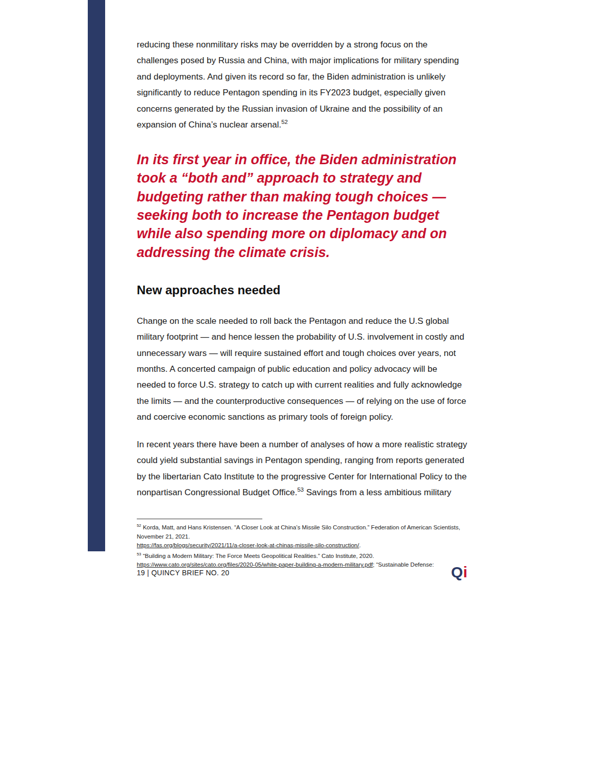reducing these nonmilitary risks may be overridden by a strong focus on the challenges posed by Russia and China, with major implications for military spending and deployments. And given its record so far, the Biden administration is unlikely significantly to reduce Pentagon spending in its FY2023 budget, especially given concerns generated by the Russian invasion of Ukraine and the possibility of an expansion of China’s nuclear arsenal.52
In its first year in office, the Biden administration took a “both and” approach to strategy and budgeting rather than making tough choices — seeking both to increase the Pentagon budget while also spending more on diplomacy and on addressing the climate crisis.
New approaches needed
Change on the scale needed to roll back the Pentagon and reduce the U.S global military footprint — and hence lessen the probability of U.S. involvement in costly and unnecessary wars — will require sustained effort and tough choices over years, not months. A concerted campaign of public education and policy advocacy will be needed to force U.S. strategy to catch up with current realities and fully acknowledge the limits — and the counterproductive consequences — of relying on the use of force and coercive economic sanctions as primary tools of foreign policy.
In recent years there have been a number of analyses of how a more realistic strategy could yield substantial savings in Pentagon spending, ranging from reports generated by the libertarian Cato Institute to the progressive Center for International Policy to the nonpartisan Congressional Budget Office.53 Savings from a less ambitious military
52 Korda, Matt, and Hans Kristensen. “A Closer Look at China’s Missile Silo Construction.” Federation of American Scientists, November 21, 2021.
https://fas.org/blogs/security/2021/11/a-closer-look-at-chinas-missile-silo-construction/.
53 “Building a Modern Military: The Force Meets Geopolitical Realities.” Cato Institute, 2020.
https://www.cato.org/sites/cato.org/files/2020-05/white-paper-building-a-modern-military.pdf; “Sustainable Defense:
19 | QUINCY BRIEF NO. 20
Qi